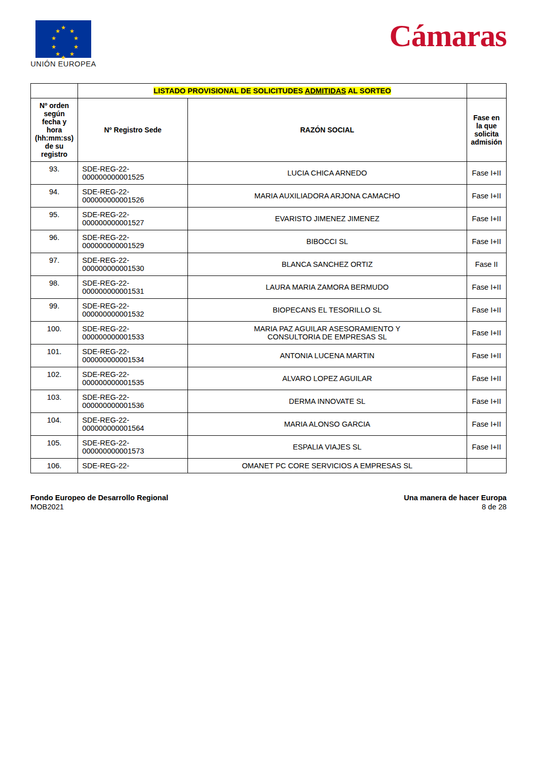★ ★ ★ ★ ★ ★ ★ ★ ★ ★
UNIÓN EUROPEA
Cámaras
| | LISTADO PROVISIONAL DE SOLICITUDES ADMITIDAS AL SORTEO | |
| Nº orden según fecha y hora (hh:mm:ss) de su registro | Nº Registro Sede | RAZÓN SOCIAL | Fase en la que solicita admisión |
| 93. | SDE-REG-22- 000000000001525 | LUCIA CHICA ARNEDO | Fase I+II |
| 94. | SDE-REG-22- 000000000001526 | MARIA AUXILIADORA ARJONA CAMACHO | Fase I+II |
| 95. | SDE-REG-22- 000000000001527 | EVARISTO JIMENEZ JIMENEZ | Fase I+II |
| 96. | SDE-REG-22- 000000000001529 | BIBOCCI SL | Fase I+II |
| 97. | SDE-REG-22- 000000000001530 | BLANCA SANCHEZ ORTIZ | Fase II |
| 98. | SDE-REG-22- 000000000001531 | LAURA MARIA ZAMORA BERMUDO | Fase I+II |
| 99. | SDE-REG-22- 000000000001532 | BIOPECANS EL TESORILLO SL | Fase I+II |
| 100. | SDE-REG-22- 000000000001533 | MARIA PAZ AGUILAR ASESORAMIENTO Y CONSULTORIA DE EMPRESAS SL | Fase I+II |
| 101. | SDE-REG-22- 000000000001534 | ANTONIA LUCENA MARTIN | Fase I+II |
| 102. | SDE-REG-22- 000000000001535 | ALVARO LOPEZ AGUILAR | Fase I+II |
| 103. | SDE-REG-22- 000000000001536 | DERMA INNOVATE SL | Fase I+II |
| 104. | SDE-REG-22- 000000000001564 | MARIA ALONSO GARCIA | Fase I+II |
| 105. | SDE-REG-22- 000000000001573 | ESPALIA VIAJES SL | Fase I+II |
| 106. | SDE-REG-22- | OMANET PC CORE SERVICIOS A EMPRESAS SL | |
Fondo Europeo de Desarrollo Regional
Una manera de hacer Europa
MOB2021
8 de 28